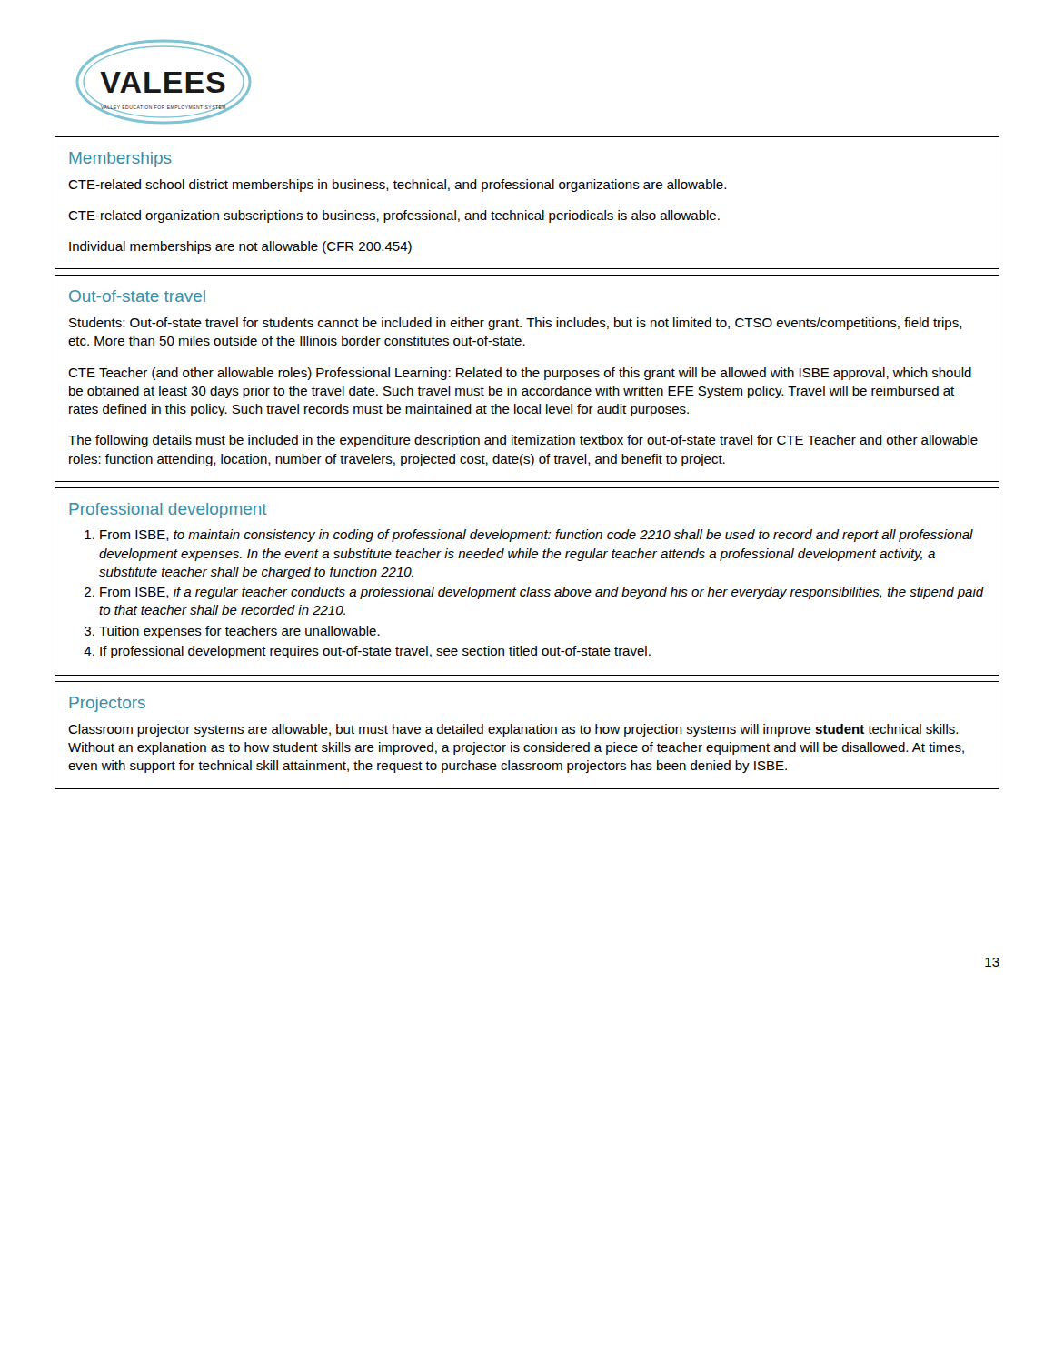VALEES VALLEY EDUCATION FOR EMPLOYMENT SYSTEM
Memberships
CTE-related school district memberships in business, technical, and professional organizations are allowable.
CTE-related organization subscriptions to business, professional, and technical periodicals is also allowable.
Individual memberships are not allowable (CFR 200.454)
Out-of-state travel
Students: Out-of-state travel for students cannot be included in either grant. This includes, but is not limited to, CTSO events/competitions, field trips, etc. More than 50 miles outside of the Illinois border constitutes out-of-state.
CTE Teacher (and other allowable roles) Professional Learning: Related to the purposes of this grant will be allowed with ISBE approval, which should be obtained at least 30 days prior to the travel date. Such travel must be in accordance with written EFE System policy. Travel will be reimbursed at rates defined in this policy. Such travel records must be maintained at the local level for audit purposes.
The following details must be included in the expenditure description and itemization textbox for out-of-state travel for CTE Teacher and other allowable roles: function attending, location, number of travelers, projected cost, date(s) of travel, and benefit to project.
Professional development
From ISBE, to maintain consistency in coding of professional development: function code 2210 shall be used to record and report all professional development expenses. In the event a substitute teacher is needed while the regular teacher attends a professional development activity, a substitute teacher shall be charged to function 2210.
From ISBE, if a regular teacher conducts a professional development class above and beyond his or her everyday responsibilities, the stipend paid to that teacher shall be recorded in 2210.
Tuition expenses for teachers are unallowable.
If professional development requires out-of-state travel, see section titled out-of-state travel.
Projectors
Classroom projector systems are allowable, but must have a detailed explanation as to how projection systems will improve student technical skills. Without an explanation as to how student skills are improved, a projector is considered a piece of teacher equipment and will be disallowed. At times, even with support for technical skill attainment, the request to purchase classroom projectors has been denied by ISBE.
13